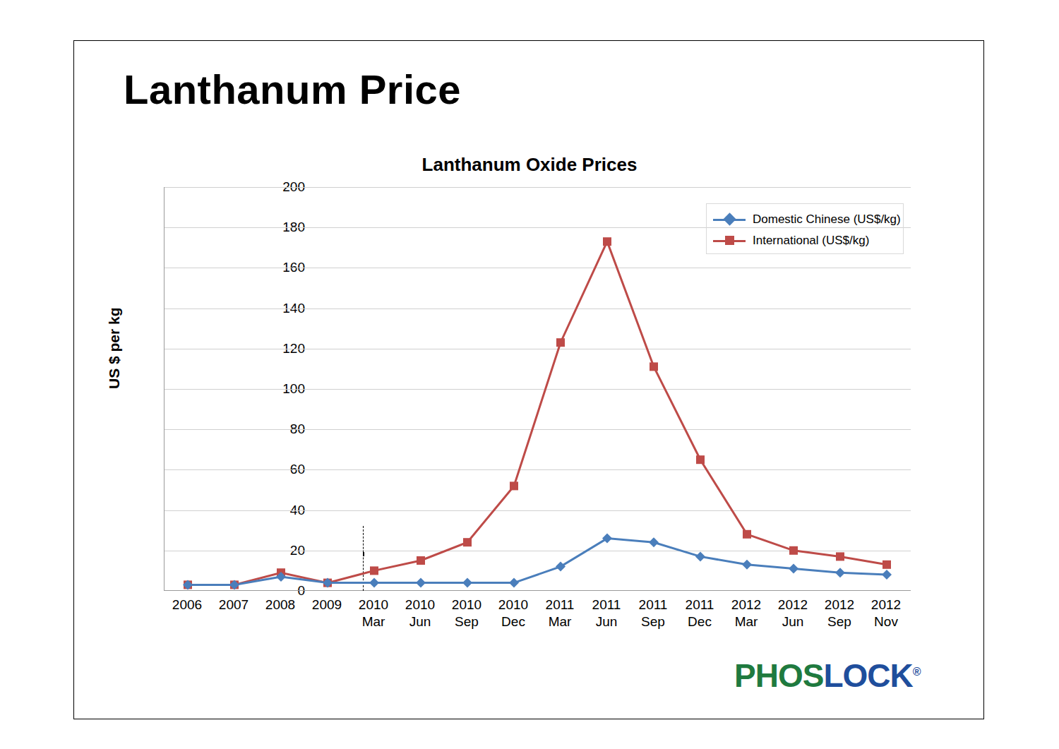Lanthanum Price
Lanthanum Oxide Prices
US $ per kg
200
180
160
140
120
100
80
60
40
20
0
2006
2007
2008
2009
2010
Mar
2010
Jun
2010
Sep
2010
Dec
2011
Mar
2011
Jun
2011
Sep
2011
Dec
2012
Mar
2012
Jun
2012
Sep
2012
Nov
Domestic Chinese (US$/kg)
International (US$/kg)
PHOS LOCK®